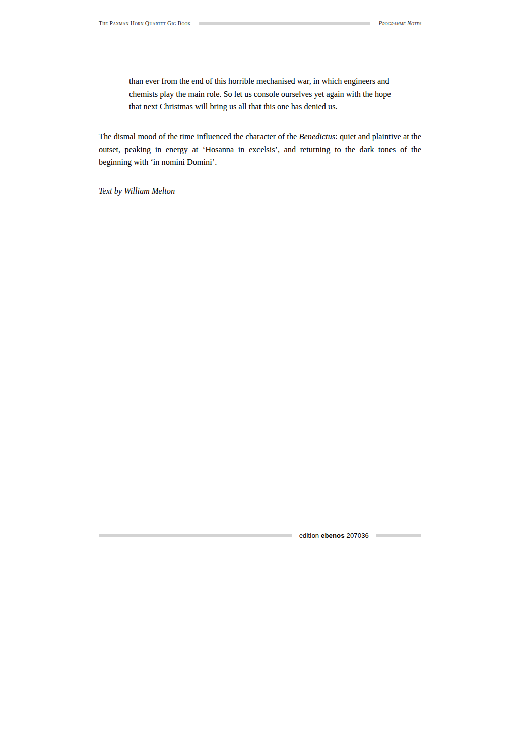The Paxman Horn Quartet Gig Book Programme Notes
than ever from the end of this horrible mechanised war, in which engineers and chemists play the main role. So let us console ourselves yet again with the hope that next Christmas will bring us all that this one has denied us.
The dismal mood of the time influenced the character of the Benedictus: quiet and plaintive at the outset, peaking in energy at ‘Hosanna in excelsis’, and returning to the dark tones of the beginning with ‘in nomini Domini’.
Text by William Melton
edition ebenos 207036